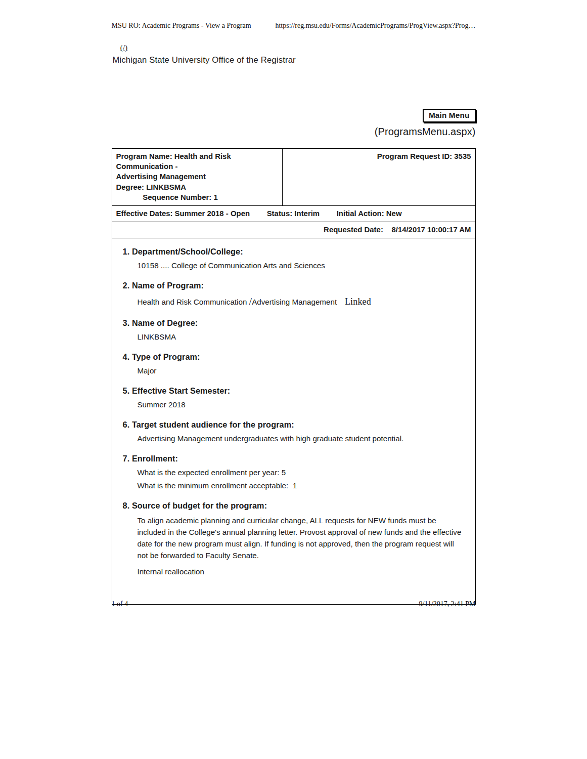MSU RO: Academic Programs - View a Program
https://reg.msu.edu/Forms/AcademicPrograms/ProgView.aspx?Prog…
(/)
Michigan State University Office of the Registrar
Main Menu
(ProgramsMenu.aspx)
| Program Name: Health and Risk Communication - Advertising Management Degree: LINKBSMA Sequence Number: 1 | Program Request ID: 3535 |
| Effective Dates: Summer 2018 - Open Status: Interim Initial Action: New |
| Requested Date: 8/14/2017 10:00:17 AM |
1. Department/School/College:
10158 .... College of Communication Arts and Sciences
2. Name of Program:
Health and Risk Communication /Advertising Management Linked
3. Name of Degree:
LINKBSMA
4. Type of Program:
Major
5. Effective Start Semester:
Summer 2018
6. Target student audience for the program:
Advertising Management undergraduates with high graduate student potential.
7. Enrollment:
What is the expected enrollment per year: 5
What is the minimum enrollment acceptable: 1
8. Source of budget for the program:
To align academic planning and curricular change, ALL requests for NEW funds must be included in the College's annual planning letter. Provost approval of new funds and the effective date for the new program must align. If funding is not approved, then the program request will not be forwarded to Faculty Senate.
Internal reallocation
1 of 4
9/11/2017, 2:41 PM